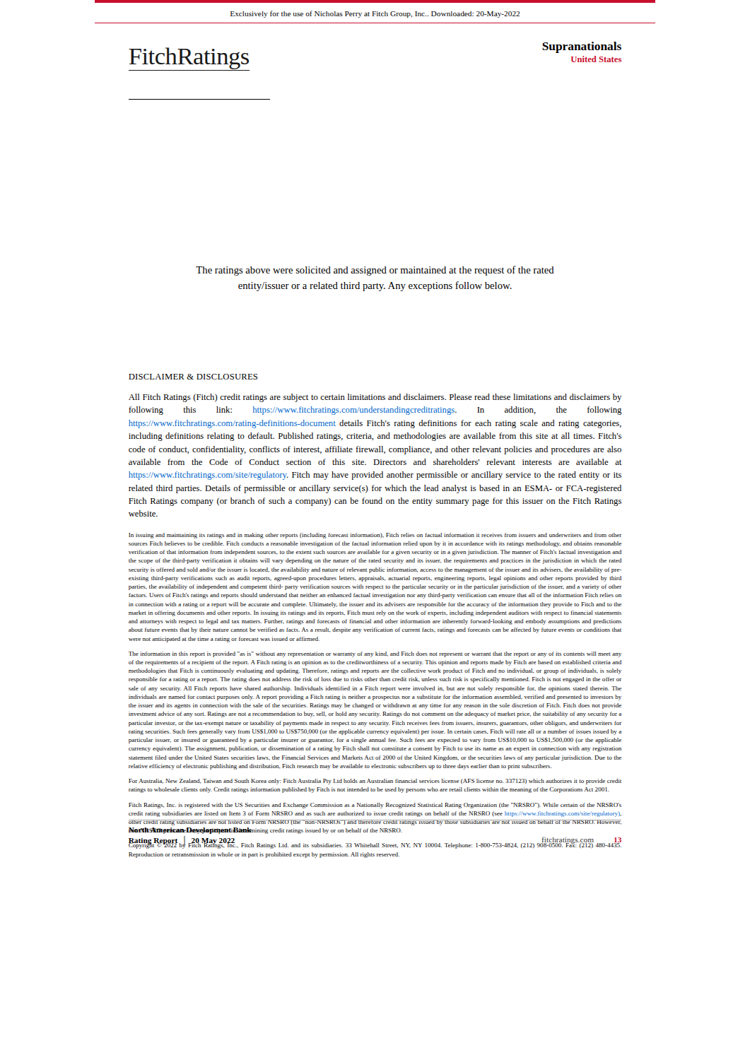Exclusively for the use of Nicholas Perry at Fitch Group, Inc.. Downloaded: 20-May-2022
FitchRatings
Supranationals
United States
The ratings above were solicited and assigned or maintained at the request of the rated entity/issuer or a related third party. Any exceptions follow below.
DISCLAIMER & DISCLOSURES
All Fitch Ratings (Fitch) credit ratings are subject to certain limitations and disclaimers. Please read these limitations and disclaimers by following this link: https://www.fitchratings.com/understandingcreditratings. In addition, the following https://www.fitchratings.com/rating-definitions-document details Fitch's rating definitions for each rating scale and rating categories, including definitions relating to default. Published ratings, criteria, and methodologies are available from this site at all times. Fitch's code of conduct, confidentiality, conflicts of interest, affiliate firewall, compliance, and other relevant policies and procedures are also available from the Code of Conduct section of this site. Directors and shareholders' relevant interests are available at https://www.fitchratings.com/site/regulatory. Fitch may have provided another permissible or ancillary service to the rated entity or its related third parties. Details of permissible or ancillary service(s) for which the lead analyst is based in an ESMA- or FCA-registered Fitch Ratings company (or branch of such a company) can be found on the entity summary page for this issuer on the Fitch Ratings website.
In issuing and maintaining its ratings and in making other reports (including forecast information), Fitch relies on factual information it receives from issuers and underwriters and from other sources Fitch believes to be credible. Fitch conducts a reasonable investigation of the factual information relied upon by it in accordance with its ratings methodology, and obtains reasonable verification of that information from independent sources, to the extent such sources are available for a given security or in a given jurisdiction. The manner of Fitch's factual investigation and the scope of the third-party verification it obtains will vary depending on the nature of the rated security and its issuer, the requirements and practices in the jurisdiction in which the rated security is offered and sold and/or the issuer is located, the availability and nature of relevant public information, access to the management of the issuer and its advisers, the availability of pre-existing third-party verifications such as audit reports, agreed-upon procedures letters, appraisals, actuarial reports, engineering reports, legal opinions and other reports provided by third parties, the availability of independent and competent third- party verification sources with respect to the particular security or in the particular jurisdiction of the issuer, and a variety of other factors. Users of Fitch's ratings and reports should understand that neither an enhanced factual investigation nor any third-party verification can ensure that all of the information Fitch relies on in connection with a rating or a report will be accurate and complete. Ultimately, the issuer and its advisers are responsible for the accuracy of the information they provide to Fitch and to the market in offering documents and other reports. In issuing its ratings and its reports, Fitch must rely on the work of experts, including independent auditors with respect to financial statements and attorneys with respect to legal and tax matters. Further, ratings and forecasts of financial and other information are inherently forward-looking and embody assumptions and predictions about future events that by their nature cannot be verified as facts. As a result, despite any verification of current facts, ratings and forecasts can be affected by future events or conditions that were not anticipated at the time a rating or forecast was issued or affirmed.
The information in this report is provided "as is" without any representation or warranty of any kind, and Fitch does not represent or warrant that the report or any of its contents will meet any of the requirements of a recipient of the report. A Fitch rating is an opinion as to the creditworthiness of a security. This opinion and reports made by Fitch are based on established criteria and methodologies that Fitch is continuously evaluating and updating. Therefore, ratings and reports are the collective work product of Fitch and no individual, or group of individuals, is solely responsible for a rating or a report. The rating does not address the risk of loss due to risks other than credit risk, unless such risk is specifically mentioned. Fitch is not engaged in the offer or sale of any security. All Fitch reports have shared authorship. Individuals identified in a Fitch report were involved in, but are not solely responsible for, the opinions stated therein. The individuals are named for contact purposes only. A report providing a Fitch rating is neither a prospectus nor a substitute for the information assembled, verified and presented to investors by the issuer and its agents in connection with the sale of the securities. Ratings may be changed or withdrawn at any time for any reason in the sole discretion of Fitch. Fitch does not provide investment advice of any sort. Ratings are not a recommendation to buy, sell, or hold any security. Ratings do not comment on the adequacy of market price, the suitability of any security for a particular investor, or the tax-exempt nature or taxability of payments made in respect to any security. Fitch receives fees from issuers, insurers, guarantors, other obligors, and underwriters for rating securities. Such fees generally vary from US$1,000 to US$750,000 (or the applicable currency equivalent) per issue. In certain cases, Fitch will rate all or a number of issues issued by a particular issuer, or insured or guaranteed by a particular insurer or guarantor, for a single annual fee. Such fees are expected to vary from US$10,000 to US$1,500,000 (or the applicable currency equivalent). The assignment, publication, or dissemination of a rating by Fitch shall not constitute a consent by Fitch to use its name as an expert in connection with any registration statement filed under the United States securities laws, the Financial Services and Markets Act of 2000 of the United Kingdom, or the securities laws of any particular jurisdiction. Due to the relative efficiency of electronic publishing and distribution, Fitch research may be available to electronic subscribers up to three days earlier than to print subscribers.
For Australia, New Zealand, Taiwan and South Korea only: Fitch Australia Pty Ltd holds an Australian financial services license (AFS license no. 337123) which authorizes it to provide credit ratings to wholesale clients only. Credit ratings information published by Fitch is not intended to be used by persons who are retail clients within the meaning of the Corporations Act 2001.
Fitch Ratings, Inc. is registered with the US Securities and Exchange Commission as a Nationally Recognized Statistical Rating Organization (the "NRSRO"). While certain of the NRSRO's credit rating subsidiaries are listed on Item 3 of Form NRSRO and as such are authorized to issue credit ratings on behalf of the NRSRO (see https://www.fitchratings.com/site/regulatory), other credit rating subsidiaries are not listed on Form NRSRO (the "non-NRSROs") and therefore credit ratings issued by those subsidiaries are not issued on behalf of the NRSRO. However, non-NRSRO personnel may participate in determining credit ratings issued by or on behalf of the NRSRO.
Copyright © 2022 by Fitch Ratings, Inc., Fitch Ratings Ltd. and its subsidiaries. 33 Whitehall Street, NY, NY 10004. Telephone: 1-800-753-4824, (212) 908-0500. Fax: (212) 480-4435. Reproduction or retransmission in whole or in part is prohibited except by permission. All rights reserved.
North American Development Bank
Rating Report │ 20 May 2022
fitchratings.com 13